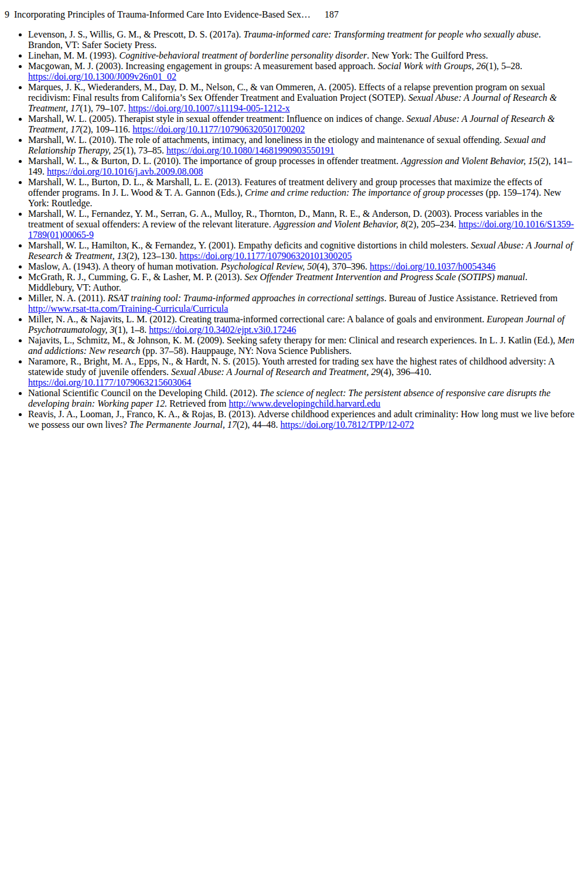9 Incorporating Principles of Trauma-Informed Care Into Evidence-Based Sex… 187
Levenson, J. S., Willis, G. M., & Prescott, D. S. (2017a). Trauma-informed care: Transforming treatment for people who sexually abuse. Brandon, VT: Safer Society Press.
Linehan, M. M. (1993). Cognitive-behavioral treatment of borderline personality disorder. New York: The Guilford Press.
Macgowan, M. J. (2003). Increasing engagement in groups: A measurement based approach. Social Work with Groups, 26(1), 5–28. https://doi.org/10.1300/J009v26n01_02
Marques, J. K., Wiederanders, M., Day, D. M., Nelson, C., & van Ommeren, A. (2005). Effects of a relapse prevention program on sexual recidivism: Final results from California’s Sex Offender Treatment and Evaluation Project (SOTEP). Sexual Abuse: A Journal of Research & Treatment, 17(1), 79–107. https://doi.org/10.1007/s11194-005-1212-x
Marshall, W. L. (2005). Therapist style in sexual offender treatment: Influence on indices of change. Sexual Abuse: A Journal of Research & Treatment, 17(2), 109–116. https://doi.org/10.1177/107906320501700202
Marshall, W. L. (2010). The role of attachments, intimacy, and loneliness in the etiology and maintenance of sexual offending. Sexual and Relationship Therapy, 25(1), 73–85. https://doi.org/10.1080/14681990903550191
Marshall, W. L., & Burton, D. L. (2010). The importance of group processes in offender treatment. Aggression and Violent Behavior, 15(2), 141–149. https://doi.org/10.1016/j.avb.2009.08.008
Marshall, W. L., Burton, D. L., & Marshall, L. E. (2013). Features of treatment delivery and group processes that maximize the effects of offender programs. In J. L. Wood & T. A. Gannon (Eds.), Crime and crime reduction: The importance of group processes (pp. 159–174). New York: Routledge.
Marshall, W. L., Fernandez, Y. M., Serran, G. A., Mulloy, R., Thornton, D., Mann, R. E., & Anderson, D. (2003). Process variables in the treatment of sexual offenders: A review of the relevant literature. Aggression and Violent Behavior, 8(2), 205–234. https://doi.org/10.1016/S1359-1789(01)00065-9
Marshall, W. L., Hamilton, K., & Fernandez, Y. (2001). Empathy deficits and cognitive distortions in child molesters. Sexual Abuse: A Journal of Research & Treatment, 13(2), 123–130. https://doi.org/10.1177/107906320101300205
Maslow, A. (1943). A theory of human motivation. Psychological Review, 50(4), 370–396. https://doi.org/10.1037/h0054346
McGrath, R. J., Cumming, G. F., & Lasher, M. P. (2013). Sex Offender Treatment Intervention and Progress Scale (SOTIPS) manual. Middlebury, VT: Author.
Miller, N. A. (2011). RSAT training tool: Trauma-informed approaches in correctional settings. Bureau of Justice Assistance. Retrieved from http://www.rsat-tta.com/Training-Curricula/Curricula
Miller, N. A., & Najavits, L. M. (2012). Creating trauma-informed correctional care: A balance of goals and environment. European Journal of Psychotraumatology, 3(1), 1–8. https://doi.org/10.3402/ejpt.v3i0.17246
Najavits, L., Schmitz, M., & Johnson, K. M. (2009). Seeking safety therapy for men: Clinical and research experiences. In L. J. Katlin (Ed.), Men and addictions: New research (pp. 37–58). Hauppauge, NY: Nova Science Publishers.
Naramore, R., Bright, M. A., Epps, N., & Hardt, N. S. (2015). Youth arrested for trading sex have the highest rates of childhood adversity: A statewide study of juvenile offenders. Sexual Abuse: A Journal of Research and Treatment, 29(4), 396–410. https://doi.org/10.1177/1079063215603064
National Scientific Council on the Developing Child. (2012). The science of neglect: The persistent absence of responsive care disrupts the developing brain: Working paper 12. Retrieved from http://www.developingchild.harvard.edu
Reavis, J. A., Looman, J., Franco, K. A., & Rojas, B. (2013). Adverse childhood experiences and adult criminality: How long must we live before we possess our own lives? The Permanente Journal, 17(2), 44–48. https://doi.org/10.7812/TPP/12-072